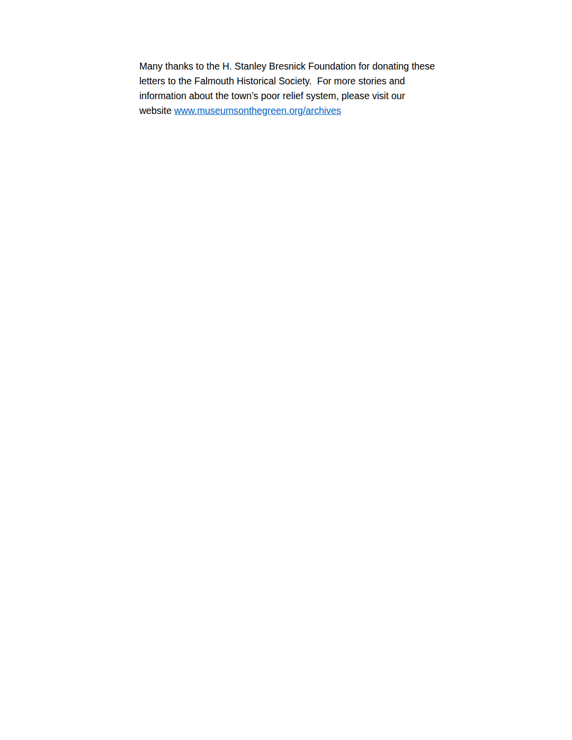Many thanks to the H. Stanley Bresnick Foundation for donating these letters to the Falmouth Historical Society. For more stories and information about the town’s poor relief system, please visit our website www.museumsonthegreen.org/archives